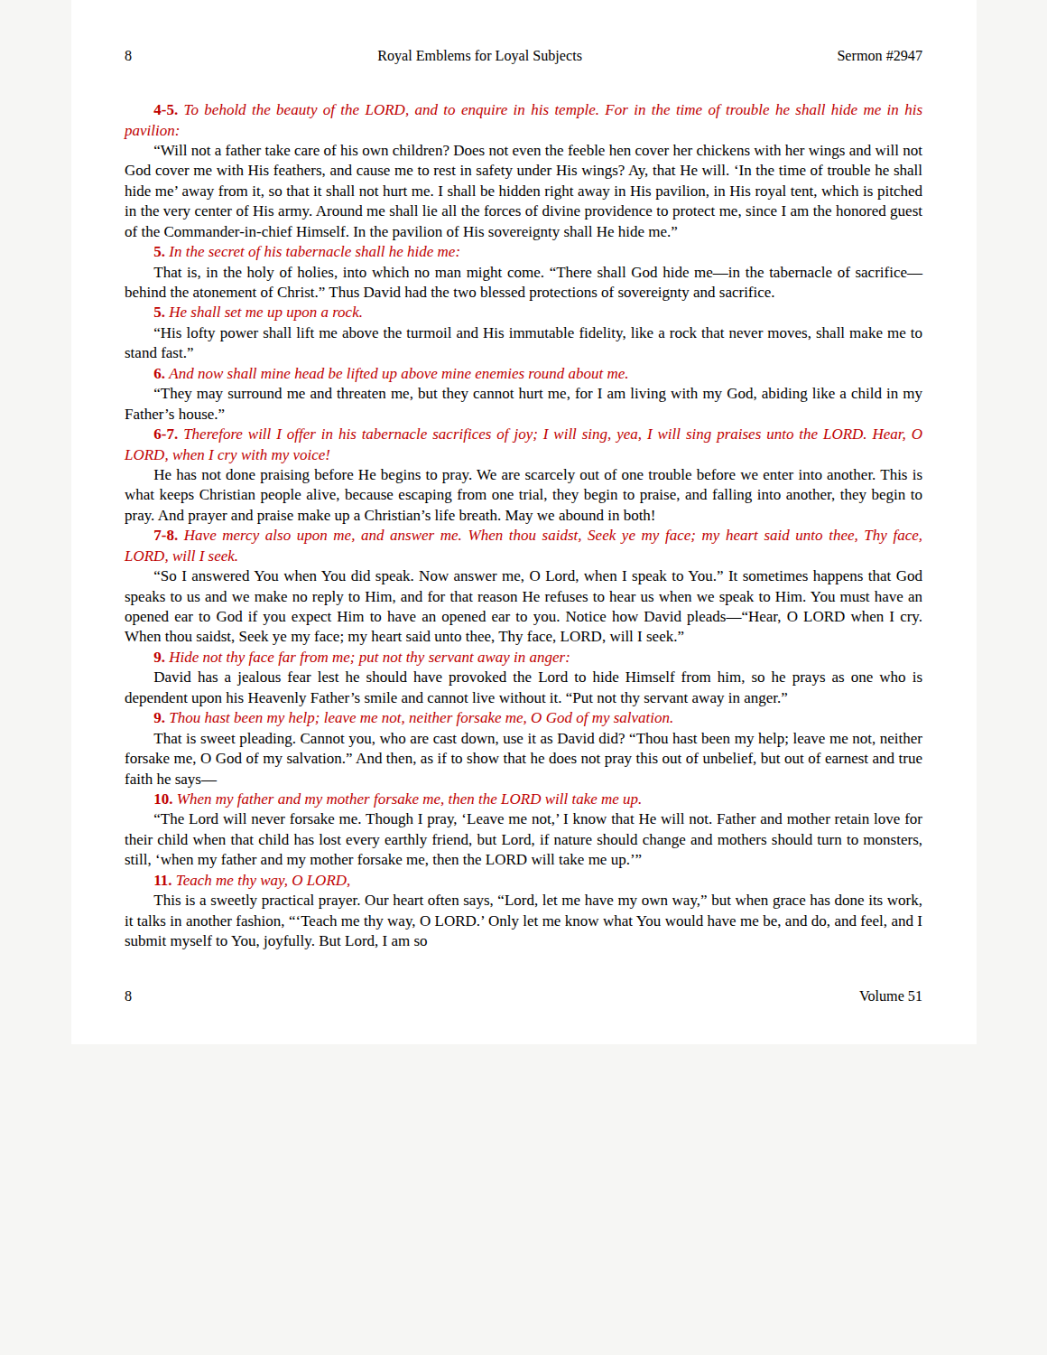8
Royal Emblems for Loyal Subjects
Sermon #2947
4-5. To behold the beauty of the LORD, and to enquire in his temple. For in the time of trouble he shall hide me in his pavilion:
“Will not a father take care of his own children? Does not even the feeble hen cover her chickens with her wings and will not God cover me with His feathers, and cause me to rest in safety under His wings? Ay, that He will. ‘In the time of trouble he shall hide me’ away from it, so that it shall not hurt me. I shall be hidden right away in His pavilion, in His royal tent, which is pitched in the very center of His army. Around me shall lie all the forces of divine providence to protect me, since I am the honored guest of the Commander-in-chief Himself. In the pavilion of His sovereignty shall He hide me.”
5. In the secret of his tabernacle shall he hide me:
That is, in the holy of holies, into which no man might come. “There shall God hide me—in the tabernacle of sacrifice—behind the atonement of Christ.” Thus David had the two blessed protections of sovereignty and sacrifice.
5. He shall set me up upon a rock.
“His lofty power shall lift me above the turmoil and His immutable fidelity, like a rock that never moves, shall make me to stand fast.”
6. And now shall mine head be lifted up above mine enemies round about me.
“They may surround me and threaten me, but they cannot hurt me, for I am living with my God, abiding like a child in my Father’s house.”
6-7. Therefore will I offer in his tabernacle sacrifices of joy; I will sing, yea, I will sing praises unto the LORD. Hear, O LORD, when I cry with my voice!
He has not done praising before He begins to pray. We are scarcely out of one trouble before we enter into another. This is what keeps Christian people alive, because escaping from one trial, they begin to praise, and falling into another, they begin to pray. And prayer and praise make up a Christian’s life breath. May we abound in both!
7-8. Have mercy also upon me, and answer me. When thou saidst, Seek ye my face; my heart said unto thee, Thy face, LORD, will I seek.
“So I answered You when You did speak. Now answer me, O Lord, when I speak to You.” It sometimes happens that God speaks to us and we make no reply to Him, and for that reason He refuses to hear us when we speak to Him. You must have an opened ear to God if you expect Him to have an opened ear to you. Notice how David pleads—“Hear, O LORD when I cry. When thou saidst, Seek ye my face; my heart said unto thee, Thy face, LORD, will I seek.”
9. Hide not thy face far from me; put not thy servant away in anger:
David has a jealous fear lest he should have provoked the Lord to hide Himself from him, so he prays as one who is dependent upon his Heavenly Father’s smile and cannot live without it. “Put not thy servant away in anger.”
9. Thou hast been my help; leave me not, neither forsake me, O God of my salvation.
That is sweet pleading. Cannot you, who are cast down, use it as David did? “Thou hast been my help; leave me not, neither forsake me, O God of my salvation.” And then, as if to show that he does not pray this out of unbelief, but out of earnest and true faith he says—
10. When my father and my mother forsake me, then the LORD will take me up.
“The Lord will never forsake me. Though I pray, ‘Leave me not,’ I know that He will not. Father and mother retain love for their child when that child has lost every earthly friend, but Lord, if nature should change and mothers should turn to monsters, still, ‘when my father and my mother forsake me, then the LORD will take me up.’”
11. Teach me thy way, O LORD,
This is a sweetly practical prayer. Our heart often says, “Lord, let me have my own way,” but when grace has done its work, it talks in another fashion, “‘Teach me thy way, O LORD.’ Only let me know what You would have me be, and do, and feel, and I submit myself to You, joyfully. But Lord, I am so
8
Volume 51